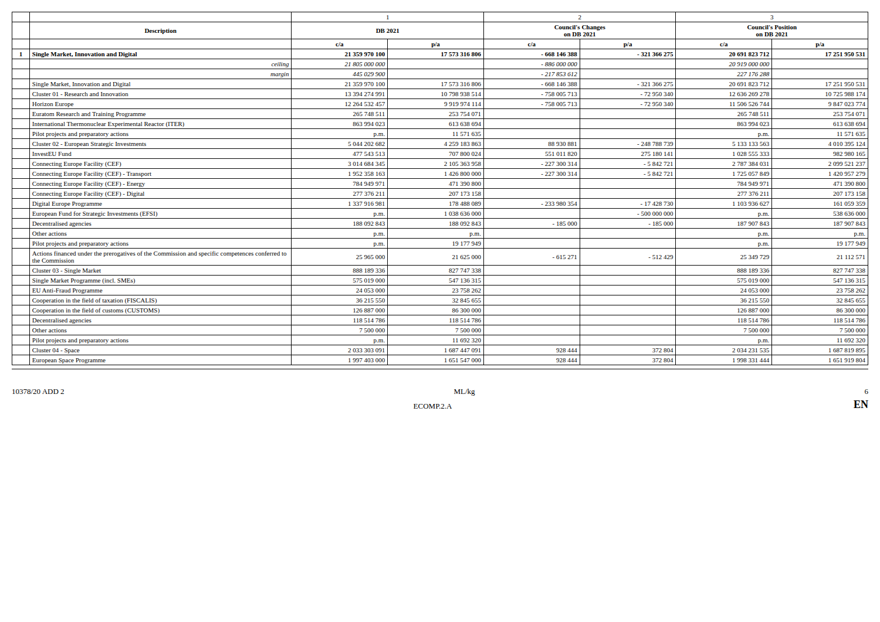| | | 1 | 2 | 3 |
| --- | --- | --- | --- | --- |
| | Description | DB 2021 | Council's Changes on DB 2021 | Council's Position on DB 2021 |
| | | c/a | p/a | c/a | p/a | c/a | p/a |
| 1 | Single Market, Innovation and Digital | 21 359 970 100 | 17 573 316 806 | - 668 146 388 | - 321 366 275 | 20 691 823 712 | 17 251 950 531 |
| | ceiling | 21 805 000 000 | | - 886 000 000 | | 20 919 000 000 | |
| | margin | 445 029 900 | | - 217 853 612 | | 227 176 288 | |
| | Single Market, Innovation and Digital | 21 359 970 100 | 17 573 316 806 | - 668 146 388 | - 321 366 275 | 20 691 823 712 | 17 251 950 531 |
| | Cluster 01 - Research and Innovation | 13 394 274 991 | 10 798 938 514 | - 758 005 713 | - 72 950 340 | 12 636 269 278 | 10 725 988 174 |
| | Horizon Europe | 12 264 532 457 | 9 919 974 114 | - 758 005 713 | - 72 950 340 | 11 506 526 744 | 9 847 023 774 |
| | Euratom Research and Training Programme | 265 748 511 | 253 754 071 | | | 265 748 511 | 253 754 071 |
| | International Thermonuclear Experimental Reactor (ITER) | 863 994 023 | 613 638 694 | | | 863 994 023 | 613 638 694 |
| | Pilot projects and preparatory actions | p.m. | 11 571 635 | | | p.m. | 11 571 635 |
| | Cluster 02 - European Strategic Investments | 5 044 202 682 | 4 259 183 863 | 88 930 881 | - 248 788 739 | 5 133 133 563 | 4 010 395 124 |
| | InvestEU Fund | 477 543 513 | 707 800 024 | 551 011 820 | 275 180 141 | 1 028 555 333 | 982 980 165 |
| | Connecting Europe Facility (CEF) | 3 014 684 345 | 2 105 363 958 | - 227 300 314 | - 5 842 721 | 2 787 384 031 | 2 099 521 237 |
| | Connecting Europe Facility (CEF) - Transport | 1 952 358 163 | 1 426 800 000 | - 227 300 314 | - 5 842 721 | 1 725 057 849 | 1 420 957 279 |
| | Connecting Europe Facility (CEF) - Energy | 784 949 971 | 471 390 800 | | | 784 949 971 | 471 390 800 |
| | Connecting Europe Facility (CEF) - Digital | 277 376 211 | 207 173 158 | | | 277 376 211 | 207 173 158 |
| | Digital Europe Programme | 1 337 916 981 | 178 488 089 | - 233 980 354 | - 17 428 730 | 1 103 936 627 | 161 059 359 |
| | European Fund for Strategic Investments (EFSI) | p.m. | 1 038 636 000 | | - 500 000 000 | p.m. | 538 636 000 |
| | Decentralised agencies | 188 092 843 | 188 092 843 | - 185 000 | - 185 000 | 187 907 843 | 187 907 843 |
| | Other actions | p.m. | p.m. | | | p.m. | p.m. |
| | Pilot projects and preparatory actions | p.m. | 19 177 949 | | | p.m. | 19 177 949 |
| | Actions financed under the prerogatives of the Commission and specific competences conferred to the Commission | 25 965 000 | 21 625 000 | - 615 271 | - 512 429 | 25 349 729 | 21 112 571 |
| | Cluster 03 - Single Market | 888 189 336 | 827 747 338 | | | 888 189 336 | 827 747 338 |
| | Single Market Programme (incl. SMEs) | 575 019 000 | 547 136 315 | | | 575 019 000 | 547 136 315 |
| | EU Anti-Fraud Programme | 24 053 000 | 23 758 262 | | | 24 053 000 | 23 758 262 |
| | Cooperation in the field of taxation (FISCALIS) | 36 215 550 | 32 845 655 | | | 36 215 550 | 32 845 655 |
| | Cooperation in the field of customs (CUSTOMS) | 126 887 000 | 86 300 000 | | | 126 887 000 | 86 300 000 |
| | Decentralised agencies | 118 514 786 | 118 514 786 | | | 118 514 786 | 118 514 786 |
| | Other actions | 7 500 000 | 7 500 000 | | | 7 500 000 | 7 500 000 |
| | Pilot projects and preparatory actions | p.m. | 11 692 320 | | | p.m. | 11 692 320 |
| | Cluster 04 - Space | 2 033 303 091 | 1 687 447 091 | 928 444 | 372 804 | 2 034 231 535 | 1 687 819 895 |
| | European Space Programme | 1 997 403 000 | 1 651 547 000 | 928 444 | 372 804 | 1 998 331 444 | 1 651 919 804 |
10378/20 ADD 2
ML/kg
6
ECOMP.2.A
EN